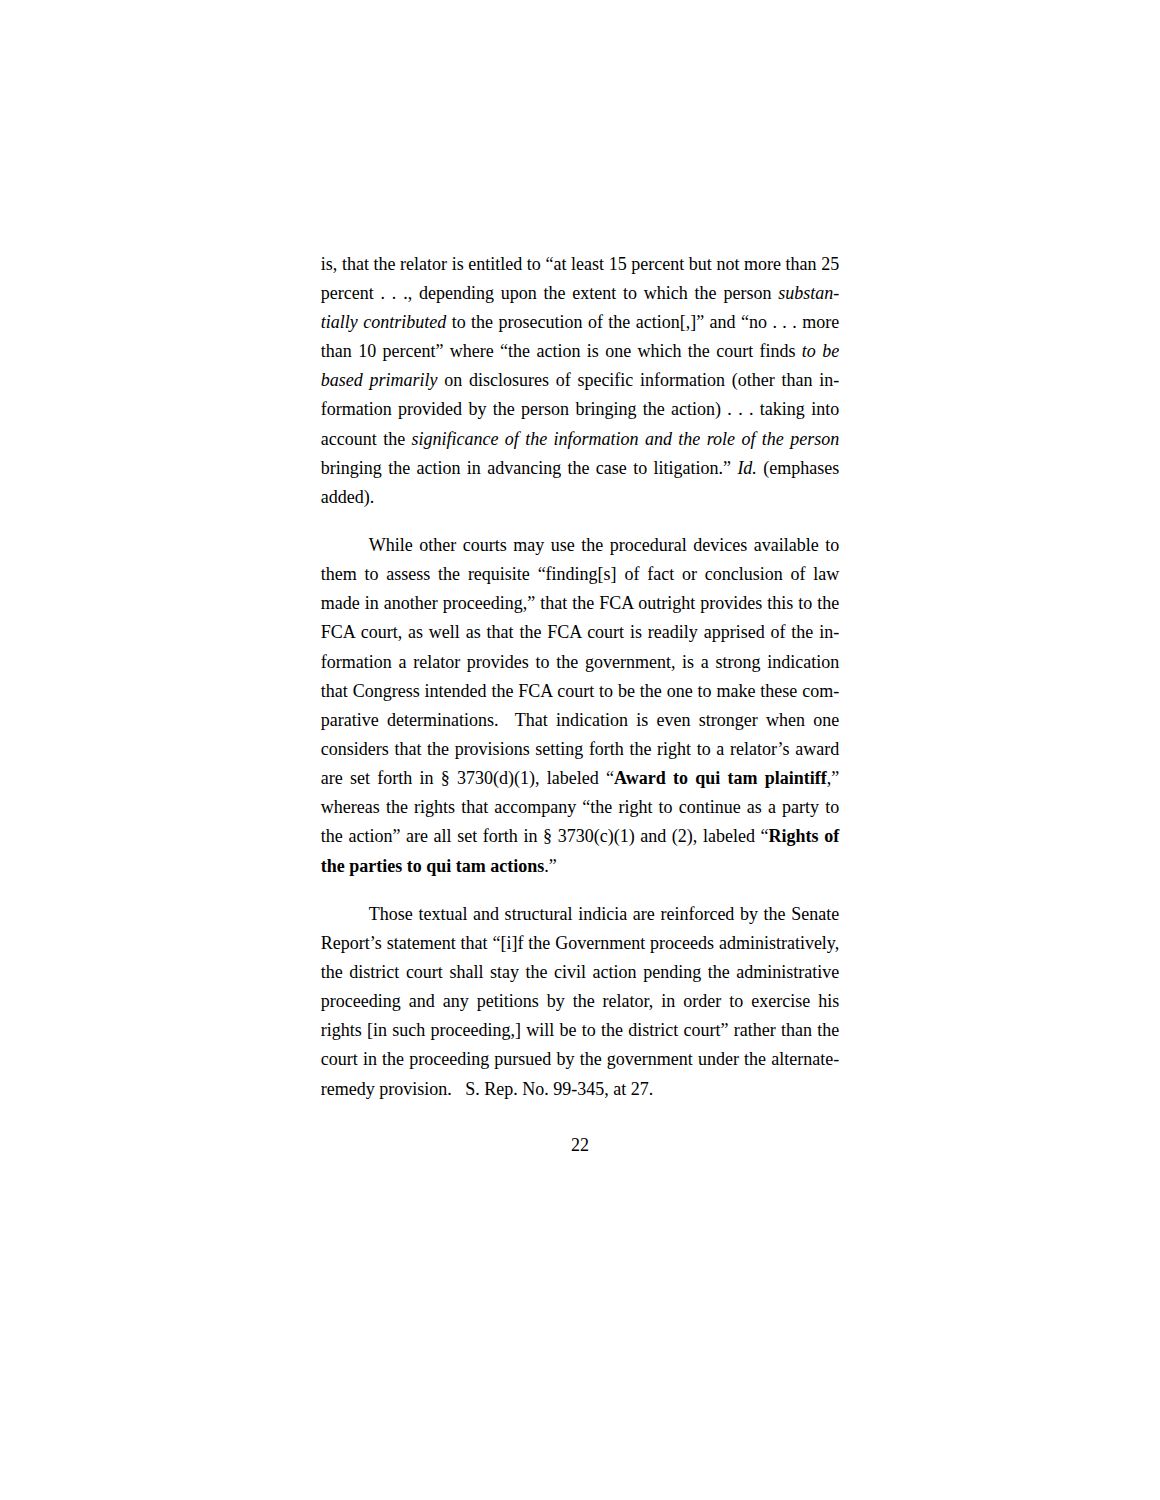is, that the relator is entitled to “at least 15 percent but not more than 25 percent . . ., depending upon the extent to which the person substantially contributed to the prosecution of the action[,]” and “no . . . more than 10 percent” where “the action is one which the court finds to be based primarily on disclosures of specific information (other than information provided by the person bringing the action) . . . taking into account the significance of the information and the role of the person bringing the action in advancing the case to litigation.” Id. (emphases added).
While other courts may use the procedural devices available to them to assess the requisite “finding[s] of fact or conclusion of law made in another proceeding,” that the FCA outright provides this to the FCA court, as well as that the FCA court is readily apprised of the information a relator provides to the government, is a strong indication that Congress intended the FCA court to be the one to make these comparative determinations. That indication is even stronger when one considers that the provisions setting forth the right to a relator’s award are set forth in § 3730(d)(1), labeled “Award to qui tam plaintiff,” whereas the rights that accompany “the right to continue as a party to the action” are all set forth in § 3730(c)(1) and (2), labeled “Rights of the parties to qui tam actions.”
Those textual and structural indicia are reinforced by the Senate Report’s statement that “[i]f the Government proceeds administratively, the district court shall stay the civil action pending the administrative proceeding and any petitions by the relator, in order to exercise his rights [in such proceeding,] will be to the district court” rather than the court in the proceeding pursued by the government under the alternate-remedy provision. S. Rep. No. 99-345, at 27.
22